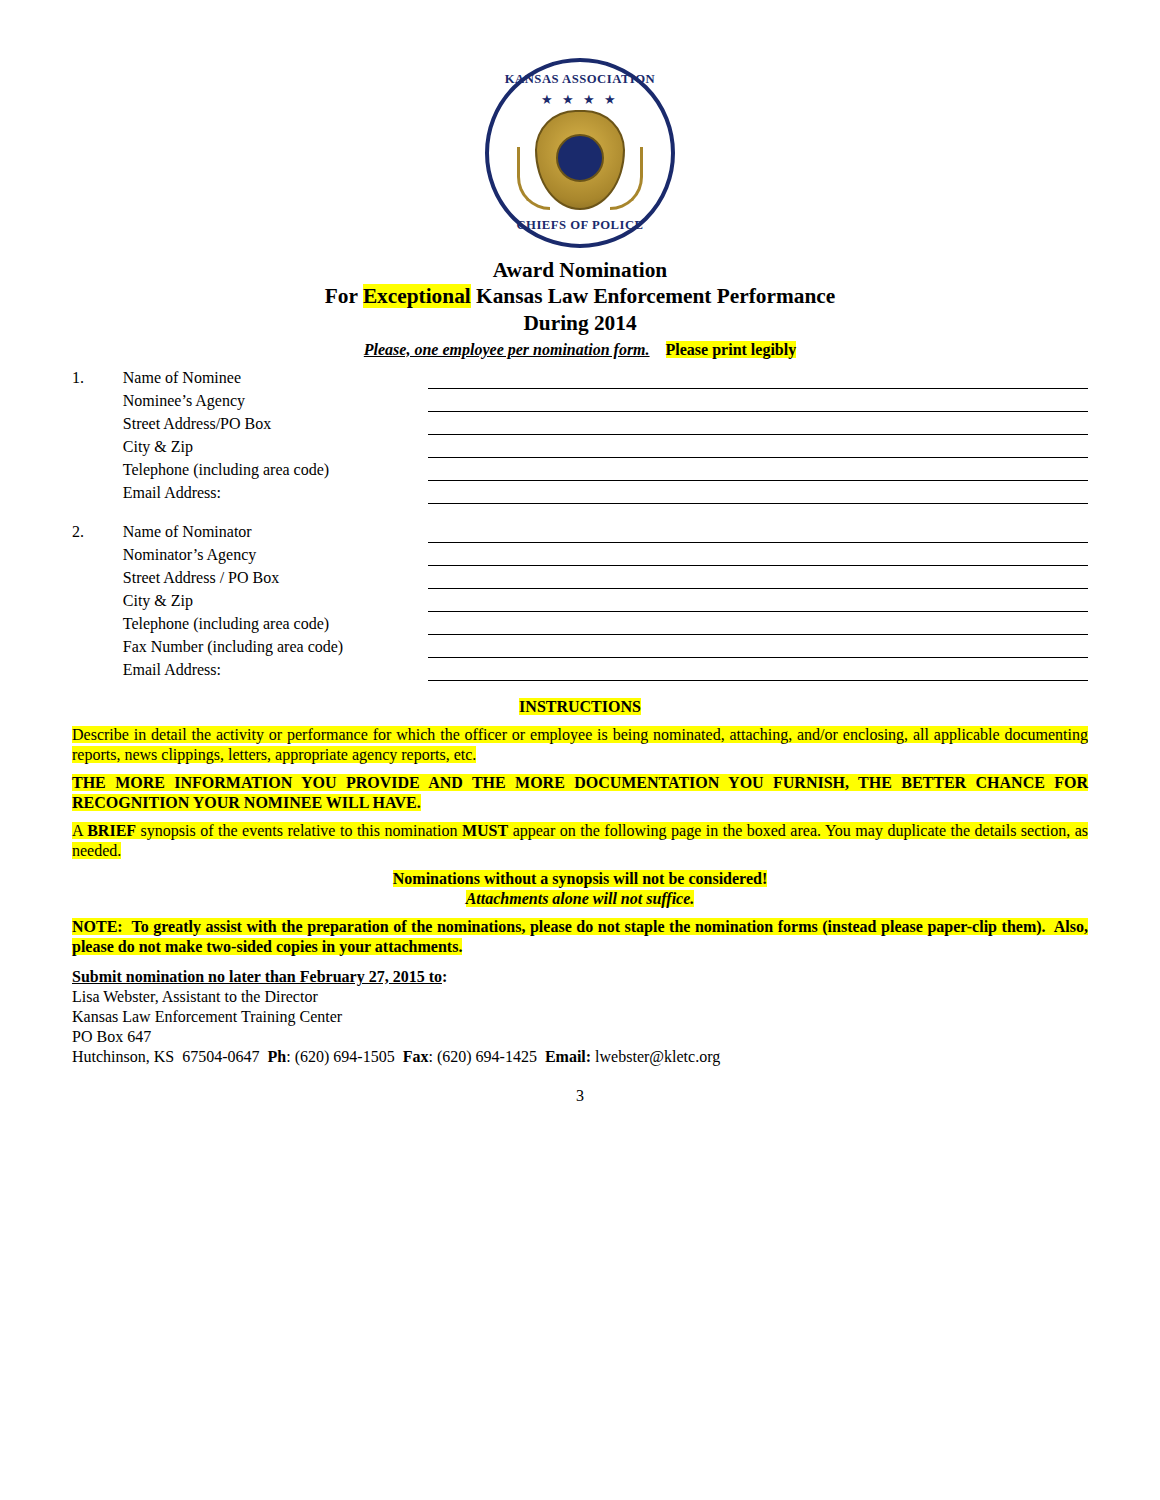KANSAS ASSOCIATION
★ ★ ★ ★
CHIEFS OF POLICE
Award Nomination
For Exceptional Kansas Law Enforcement Performance
During 2014
Please, one employee per nomination form. Please print legibly
| 1. | Name of Nominee | |
| | Nominee’s Agency | |
| | Street Address/PO Box | |
| | City & Zip | |
| | Telephone (including area code) | |
| | Email Address: | |
| 2. | Name of Nominator | |
| | Nominator’s Agency | |
| | Street Address / PO Box | |
| | City & Zip | |
| | Telephone (including area code) | |
| | Fax Number (including area code) | |
| | Email Address: | |
INSTRUCTIONS
Describe in detail the activity or performance for which the officer or employee is being nominated, attaching, and/or enclosing, all applicable documenting reports, news clippings, letters, appropriate agency reports, etc.
THE MORE INFORMATION YOU PROVIDE AND THE MORE DOCUMENTATION YOU FURNISH, THE BETTER CHANCE FOR RECOGNITION YOUR NOMINEE WILL HAVE.
A BRIEF synopsis of the events relative to this nomination MUST appear on the following page in the boxed area. You may duplicate the details section, as needed.
Nominations without a synopsis will not be considered!
Attachments alone will not suffice.
NOTE: To greatly assist with the preparation of the nominations, please do not staple the nomination forms (instead please paper-clip them). Also, please do not make two-sided copies in your attachments.
Submit nomination no later than February 27, 2015 to:
Lisa Webster, Assistant to the Director
Kansas Law Enforcement Training Center
PO Box 647
Hutchinson, KS 67504-0647 Ph: (620) 694-1505 Fax: (620) 694-1425 Email: lwebster@kletc.org
3